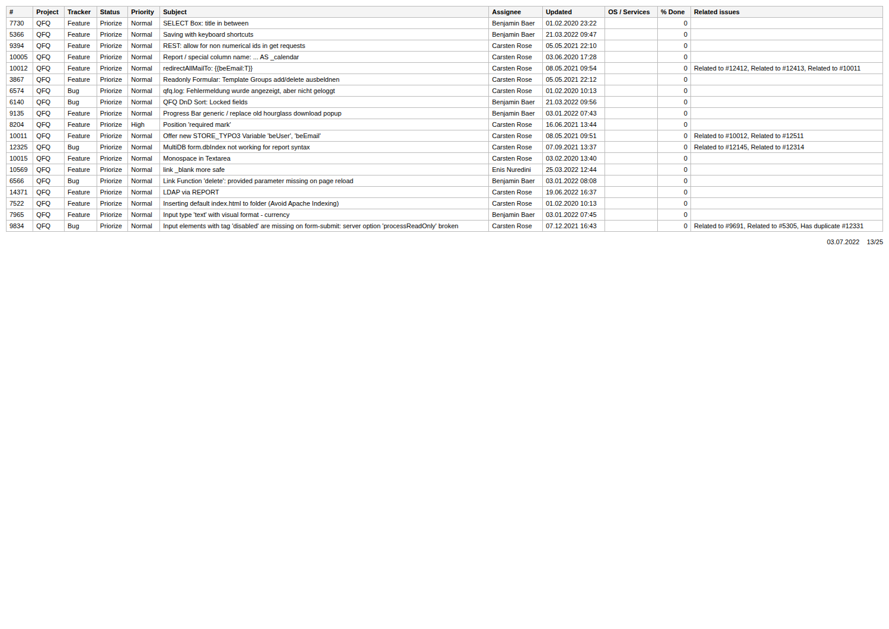| # | Project | Tracker | Status | Priority | Subject | Assignee | Updated | OS / Services | % Done | Related issues |
| --- | --- | --- | --- | --- | --- | --- | --- | --- | --- | --- |
| 7730 | QFQ | Feature | Priorize | Normal | SELECT Box: title in between | Benjamin Baer | 01.02.2020 23:22 | | 0 | |
| 5366 | QFQ | Feature | Priorize | Normal | Saving with keyboard shortcuts | Benjamin Baer | 21.03.2022 09:47 | | 0 | |
| 9394 | QFQ | Feature | Priorize | Normal | REST: allow for non numerical ids in get requests | Carsten Rose | 05.05.2021 22:10 | | 0 | |
| 10005 | QFQ | Feature | Priorize | Normal | Report / special column name: ... AS _calendar | Carsten Rose | 03.06.2020 17:28 | | 0 | |
| 10012 | QFQ | Feature | Priorize | Normal | redirectAllMailTo: {{beEmail:T}} | Carsten Rose | 08.05.2021 09:54 | | 0 | Related to #12412, Related to #12413, Related to #10011 |
| 3867 | QFQ | Feature | Priorize | Normal | Readonly Formular: Template Groups add/delete ausbeldnen | Carsten Rose | 05.05.2021 22:12 | | 0 | |
| 6574 | QFQ | Bug | Priorize | Normal | qfq.log: Fehlermeldung wurde angezeigt, aber nicht geloggt | Carsten Rose | 01.02.2020 10:13 | | 0 | |
| 6140 | QFQ | Bug | Priorize | Normal | QFQ DnD Sort: Locked fields | Benjamin Baer | 21.03.2022 09:56 | | 0 | |
| 9135 | QFQ | Feature | Priorize | Normal | Progress Bar generic / replace old hourglass download popup | Benjamin Baer | 03.01.2022 07:43 | | 0 | |
| 8204 | QFQ | Feature | Priorize | High | Position 'required mark' | Carsten Rose | 16.06.2021 13:44 | | 0 | |
| 10011 | QFQ | Feature | Priorize | Normal | Offer new STORE_TYPO3 Variable 'beUser', 'beEmail' | Carsten Rose | 08.05.2021 09:51 | | 0 | Related to #10012, Related to #12511 |
| 12325 | QFQ | Bug | Priorize | Normal | MultiDB form.dbIndex not working for report syntax | Carsten Rose | 07.09.2021 13:37 | | 0 | Related to #12145, Related to #12314 |
| 10015 | QFQ | Feature | Priorize | Normal | Monospace in Textarea | Carsten Rose | 03.02.2020 13:40 | | 0 | |
| 10569 | QFQ | Feature | Priorize | Normal | link _blank more safe | Enis Nuredini | 25.03.2022 12:44 | | 0 | |
| 6566 | QFQ | Bug | Priorize | Normal | Link Function 'delete': provided parameter missing on page reload | Benjamin Baer | 03.01.2022 08:08 | | 0 | |
| 14371 | QFQ | Feature | Priorize | Normal | LDAP via REPORT | Carsten Rose | 19.06.2022 16:37 | | 0 | |
| 7522 | QFQ | Feature | Priorize | Normal | Inserting default index.html to folder (Avoid Apache Indexing) | Carsten Rose | 01.02.2020 10:13 | | 0 | |
| 7965 | QFQ | Feature | Priorize | Normal | Input type 'text' with visual format - currency | Benjamin Baer | 03.01.2022 07:45 | | 0 | |
| 9834 | QFQ | Bug | Priorize | Normal | Input elements with tag 'disabled' are missing on form-submit: server option 'processReadOnly' broken | Carsten Rose | 07.12.2021 16:43 | | 0 | Related to #9691, Related to #5305, Has duplicate #12331 |
03.07.2022 13/25